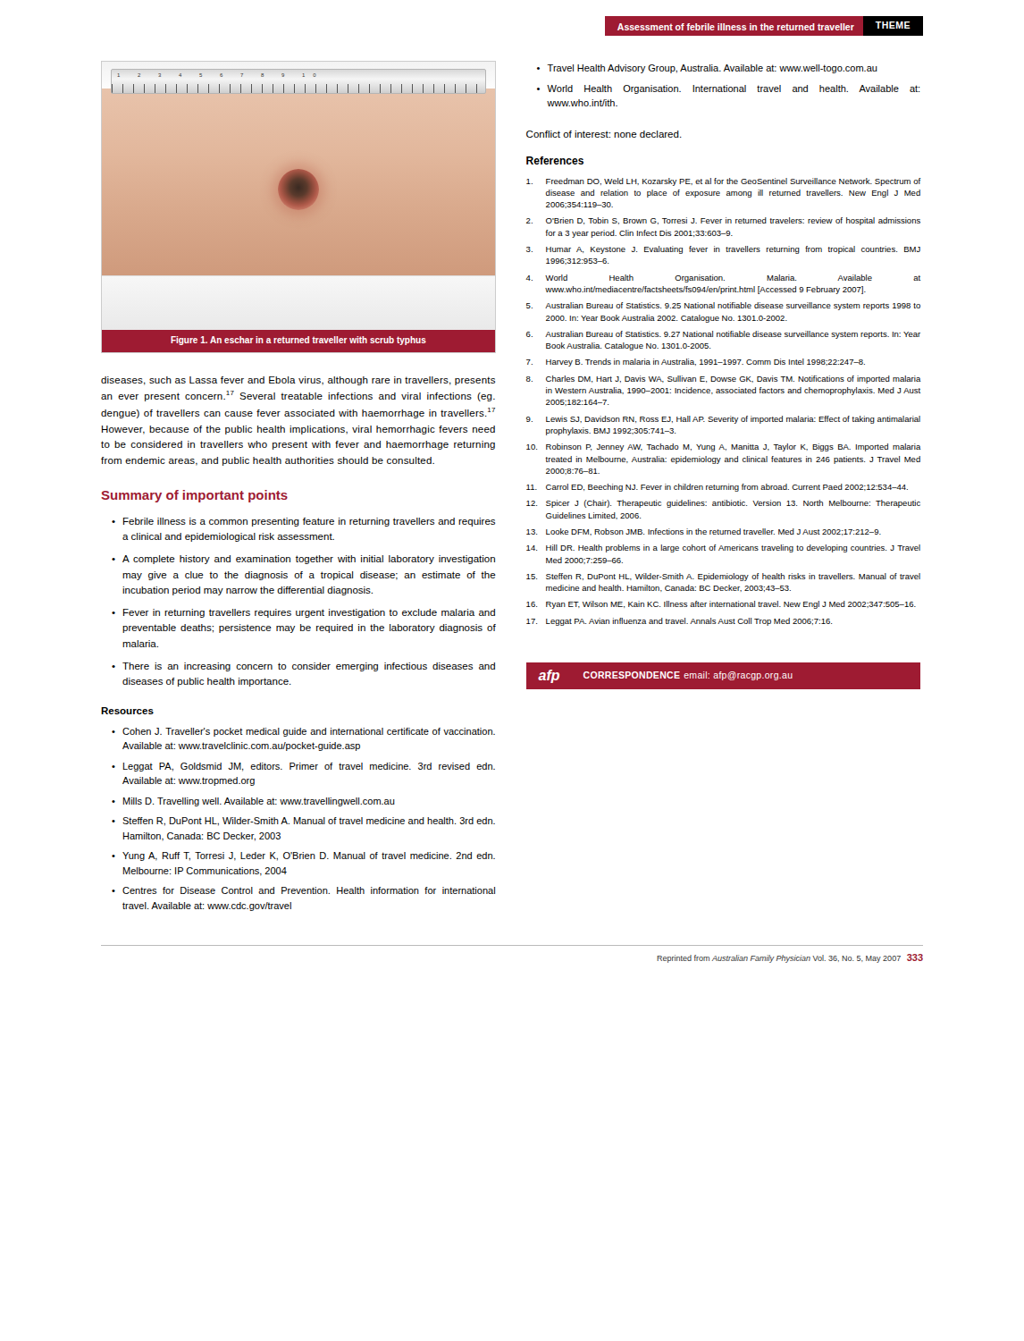Assessment of febrile illness in the returned traveller
THEME
1 2 3 4 5 6 7 8 9 10
Figure 1. An eschar in a returned traveller with scrub typhus
diseases, such as Lassa fever and Ebola virus, although rare in travellers, presents an ever present concern.17 Several treatable infections and viral infections (eg. dengue) of travellers can cause fever associated with haemorrhage in travellers.17 However, because of the public health implications, viral hemorrhagic fevers need to be considered in travellers who present with fever and haemorrhage returning from endemic areas, and public health authorities should be consulted.
Summary of important points
Febrile illness is a common presenting feature in returning travellers and requires a clinical and epidemiological risk assessment.
A complete history and examination together with initial laboratory investigation may give a clue to the diagnosis of a tropical disease; an estimate of the incubation period may narrow the differential diagnosis.
Fever in returning travellers requires urgent investigation to exclude malaria and preventable deaths; persistence may be required in the laboratory diagnosis of malaria.
There is an increasing concern to consider emerging infectious diseases and diseases of public health importance.
Resources
Cohen J. Traveller's pocket medical guide and international certificate of vaccination. Available at: www.travelclinic.com.au/pocket-guide.asp
Leggat PA, Goldsmid JM, editors. Primer of travel medicine. 3rd revised edn. Available at: www.tropmed.org
Mills D. Travelling well. Available at: www.travellingwell.com.au
Steffen R, DuPont HL, Wilder-Smith A. Manual of travel medicine and health. 3rd edn. Hamilton, Canada: BC Decker, 2003
Yung A, Ruff T, Torresi J, Leder K, O'Brien D. Manual of travel medicine. 2nd edn. Melbourne: IP Communications, 2004
Centres for Disease Control and Prevention. Health information for international travel. Available at: www.cdc.gov/travel
Travel Health Advisory Group, Australia. Available at: www.well-togo.com.au
World Health Organisation. International travel and health. Available at: www.who.int/ith.
Conflict of interest: none declared.
References
Freedman DO, Weld LH, Kozarsky PE, et al for the GeoSentinel Surveillance Network. Spectrum of disease and relation to place of exposure among ill returned travellers. New Engl J Med 2006;354:119–30.
O'Brien D, Tobin S, Brown G, Torresi J. Fever in returned travelers: review of hospital admissions for a 3 year period. Clin Infect Dis 2001;33:603–9.
Humar A, Keystone J. Evaluating fever in travellers returning from tropical countries. BMJ 1996;312:953–6.
World Health Organisation. Malaria. Available at www.who.int/mediacentre/factsheets/fs094/en/print.html [Accessed 9 February 2007].
Australian Bureau of Statistics. 9.25 National notifiable disease surveillance system reports 1998 to 2000. In: Year Book Australia 2002. Catalogue No. 1301.0-2002.
Australian Bureau of Statistics. 9.27 National notifiable disease surveillance system reports. In: Year Book Australia. Catalogue No. 1301.0-2005.
Harvey B. Trends in malaria in Australia, 1991–1997. Comm Dis Intel 1998;22:247–8.
Charles DM, Hart J, Davis WA, Sullivan E, Dowse GK, Davis TM. Notifications of imported malaria in Western Australia, 1990–2001: Incidence, associated factors and chemoprophylaxis. Med J Aust 2005;182:164–7.
Lewis SJ, Davidson RN, Ross EJ, Hall AP. Severity of imported malaria: Effect of taking antimalarial prophylaxis. BMJ 1992;305:741–3.
Robinson P, Jenney AW, Tachado M, Yung A, Manitta J, Taylor K, Biggs BA. Imported malaria treated in Melbourne, Australia: epidemiology and clinical features in 246 patients. J Travel Med 2000;8:76–81.
Carrol ED, Beeching NJ. Fever in children returning from abroad. Current Paed 2002;12:534–44.
Spicer J (Chair). Therapeutic guidelines: antibiotic. Version 13. North Melbourne: Therapeutic Guidelines Limited, 2006.
Looke DFM, Robson JMB. Infections in the returned traveller. Med J Aust 2002;17:212–9.
Hill DR. Health problems in a large cohort of Americans traveling to developing countries. J Travel Med 2000;7:259–66.
Steffen R, DuPont HL, Wilder-Smith A. Epidemiology of health risks in travellers. Manual of travel medicine and health. Hamilton, Canada: BC Decker, 2003;43–53.
Ryan ET, Wilson ME, Kain KC. Illness after international travel. New Engl J Med 2002;347:505–16.
Leggat PA. Avian influenza and travel. Annals Aust Coll Trop Med 2006;7:16.
afp
CORRESPONDENCE email: afp@racgp.org.au
Reprinted from Australian Family Physician Vol. 36, No. 5, May 2007 333